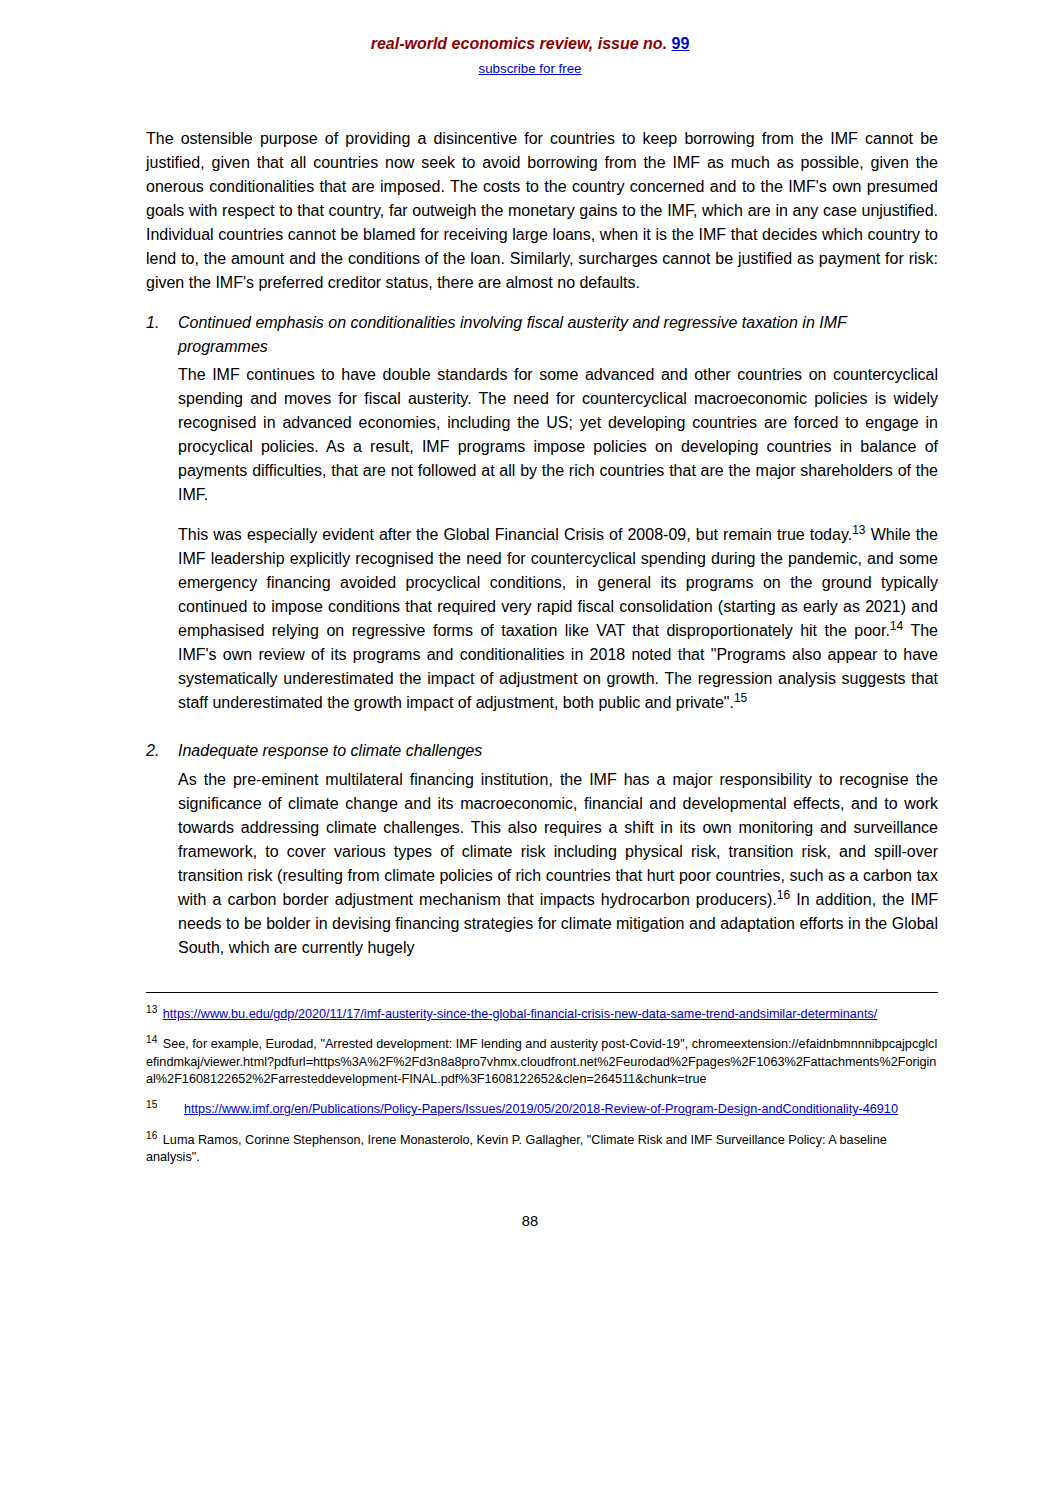real-world economics review, issue no. 99 subscribe for free
The ostensible purpose of providing a disincentive for countries to keep borrowing from the IMF cannot be justified, given that all countries now seek to avoid borrowing from the IMF as much as possible, given the onerous conditionalities that are imposed. The costs to the country concerned and to the IMF's own presumed goals with respect to that country, far outweigh the monetary gains to the IMF, which are in any case unjustified. Individual countries cannot be blamed for receiving large loans, when it is the IMF that decides which country to lend to, the amount and the conditions of the loan. Similarly, surcharges cannot be justified as payment for risk: given the IMF's preferred creditor status, there are almost no defaults.
Continued emphasis on conditionalities involving fiscal austerity and regressive taxation in IMF programmes
The IMF continues to have double standards for some advanced and other countries on countercyclical spending and moves for fiscal austerity. The need for countercyclical macroeconomic policies is widely recognised in advanced economies, including the US; yet developing countries are forced to engage in procyclical policies. As a result, IMF programs impose policies on developing countries in balance of payments difficulties, that are not followed at all by the rich countries that are the major shareholders of the IMF.
This was especially evident after the Global Financial Crisis of 2008-09, but remain true today.13 While the IMF leadership explicitly recognised the need for countercyclical spending during the pandemic, and some emergency financing avoided procyclical conditions, in general its programs on the ground typically continued to impose conditions that required very rapid fiscal consolidation (starting as early as 2021) and emphasised relying on regressive forms of taxation like VAT that disproportionately hit the poor.14 The IMF's own review of its programs and conditionalities in 2018 noted that "Programs also appear to have systematically underestimated the impact of adjustment on growth. The regression analysis suggests that staff underestimated the growth impact of adjustment, both public and private".15
Inadequate response to climate challenges
As the pre-eminent multilateral financing institution, the IMF has a major responsibility to recognise the significance of climate change and its macroeconomic, financial and developmental effects, and to work towards addressing climate challenges. This also requires a shift in its own monitoring and surveillance framework, to cover various types of climate risk including physical risk, transition risk, and spill-over transition risk (resulting from climate policies of rich countries that hurt poor countries, such as a carbon tax with a carbon border adjustment mechanism that impacts hydrocarbon producers).16 In addition, the IMF needs to be bolder in devising financing strategies for climate mitigation and adaptation efforts in the Global South, which are currently hugely
13 https://www.bu.edu/gdp/2020/11/17/imf-austerity-since-the-global-financial-crisis-new-data-same-trend-andsimilar-determinants/
14 See, for example, Eurodad, "Arrested development: IMF lending and austerity post-Covid-19", chromeextension://efaidnbmnnnibpcajpcglclefindmkaj/viewer.html?pdfurl=https%3A%2F%2Fd3n8a8pro7vhmx.cloudfront.net%2Feurodad%2Fpages%2F1063%2Fattachments%2Foriginal%2F1608122652%2Farresteddevelopment-FINAL.pdf%3F1608122652&clen=264511&chunk=true
15 https://www.imf.org/en/Publications/Policy-Papers/Issues/2019/05/20/2018-Review-of-Program-Design-andConditionality-46910
16 Luma Ramos, Corinne Stephenson, Irene Monasterolo, Kevin P. Gallagher, "Climate Risk and IMF Surveillance Policy: A baseline analysis".
88